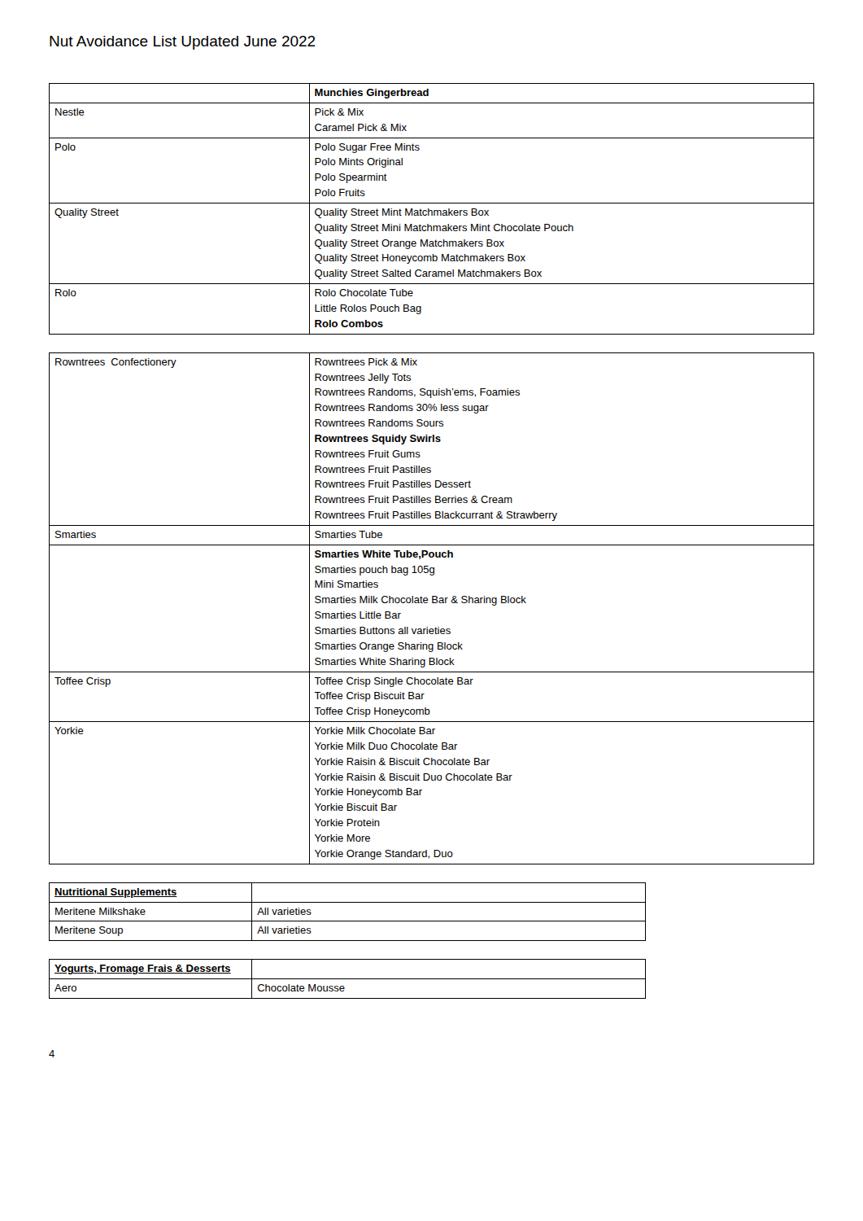Nut Avoidance List Updated June 2022
| | Munchies Gingerbread |
| Nestle | Pick & Mix Caramel Pick & Mix |
| Polo | Polo Sugar Free Mints Polo Mints Original Polo Spearmint Polo Fruits |
| Quality Street | Quality Street Mint Matchmakers Box Quality Street Mini Matchmakers Mint Chocolate Pouch Quality Street Orange Matchmakers Box Quality Street Honeycomb Matchmakers Box Quality Street Salted Caramel Matchmakers Box |
| Rolo | Rolo Chocolate Tube Little Rolos Pouch Bag Rolo Combos |
| Rowntrees Confectionery | Rowntrees Pick & Mix Rowntrees Jelly Tots Rowntrees Randoms, Squish’ems, Foamies Rowntrees Randoms 30% less sugar Rowntrees Randoms Sours Rowntrees Squidy Swirls Rowntrees Fruit Gums Rowntrees Fruit Pastilles Rowntrees Fruit Pastilles Dessert Rowntrees Fruit Pastilles Berries & Cream Rowntrees Fruit Pastilles Blackcurrant & Strawberry |
| Smarties | Smarties Tube |
| | Smarties White Tube,Pouch Smarties pouch bag 105g Mini Smarties Smarties Milk Chocolate Bar & Sharing Block Smarties Little Bar Smarties Buttons all varieties Smarties Orange Sharing Block Smarties White Sharing Block |
| Toffee Crisp | Toffee Crisp Single Chocolate Bar Toffee Crisp Biscuit Bar Toffee Crisp Honeycomb |
| Yorkie | Yorkie Milk Chocolate Bar Yorkie Milk Duo Chocolate Bar Yorkie Raisin & Biscuit Chocolate Bar Yorkie Raisin & Biscuit Duo Chocolate Bar Yorkie Honeycomb Bar Yorkie Biscuit Bar Yorkie Protein Yorkie More Yorkie Orange Standard, Duo |
| Nutritional Supplements | |
| Meritene Milkshake | All varieties |
| Meritene Soup | All varieties |
| Yogurts, Fromage Frais & Desserts | |
| Aero | Chocolate Mousse |
4